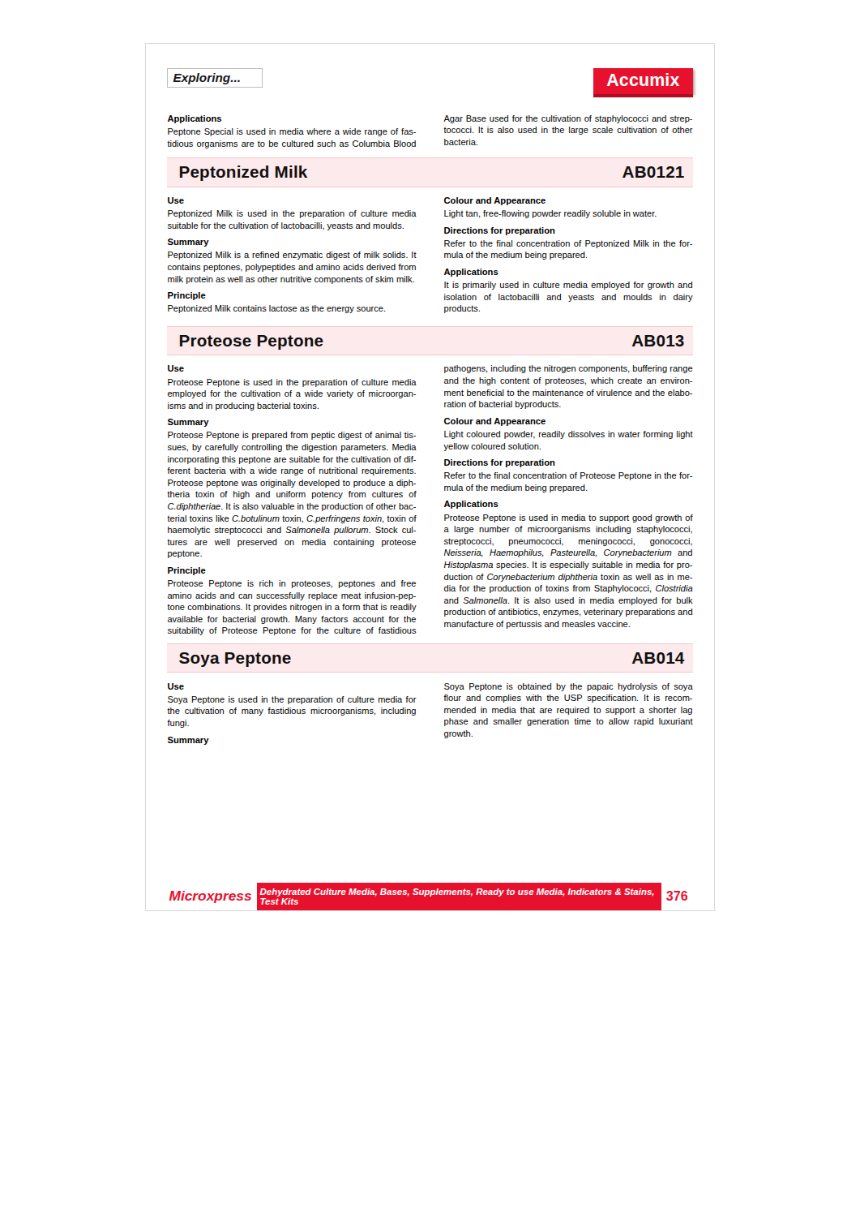Exploring...
Accumix
Applications
Peptone Special is used in media where a wide range of fastidious organisms are to be cultured such as Columbia Blood Agar Base used for the cultivation of staphylococci and streptococci. It is also used in the large scale cultivation of other bacteria.
Peptonized Milk AB0121
Use
Peptonized Milk is used in the preparation of culture media suitable for the cultivation of lactobacilli, yeasts and moulds.
Summary
Peptonized Milk is a refined enzymatic digest of milk solids. It contains peptones, polypeptides and amino acids derived from milk protein as well as other nutritive components of skim milk.
Principle
Peptonized Milk contains lactose as the energy source.
Colour and Appearance
Light tan, free-flowing powder readily soluble in water.
Directions for preparation
Refer to the final concentration of Peptonized Milk in the formula of the medium being prepared.
Applications
It is primarily used in culture media employed for growth and isolation of lactobacilli and yeasts and moulds in dairy products.
Proteose Peptone AB013
Use
Proteose Peptone is used in the preparation of culture media employed for the cultivation of a wide variety of microorganisms and in producing bacterial toxins.
Summary
Proteose Peptone is prepared from peptic digest of animal tissues, by carefully controlling the digestion parameters. Media incorporating this peptone are suitable for the cultivation of different bacteria with a wide range of nutritional requirements. Proteose peptone was originally developed to produce a diphtheria toxin of high and uniform potency from cultures of C.diphtheriae. It is also valuable in the production of other bacterial toxins like C.botulinum toxin, C.perfringens toxin, toxin of haemolytic streptococci and Salmonella pullorum. Stock cultures are well preserved on media containing proteose peptone.
Principle
Proteose Peptone is rich in proteoses, peptones and free amino acids and can successfully replace meat infusion-peptone combinations. It provides nitrogen in a form that is readily available for bacterial growth. Many factors account for the suitability of Proteose Peptone for the culture of fastidious pathogens, including the nitrogen components, buffering range and the high content of proteoses, which create an environment beneficial to the maintenance of virulence and the elaboration of bacterial byproducts.
Colour and Appearance
Light coloured powder, readily dissolves in water forming light yellow coloured solution.
Directions for preparation
Refer to the final concentration of Proteose Peptone in the formula of the medium being prepared.
Applications
Proteose Peptone is used in media to support good growth of a large number of microorganisms including staphylococci, streptococci, pneumococci, meningococci, gonococci, Neisseria, Haemophilus, Pasteurella, Corynebacterium and Histoplasma species. It is especially suitable in media for production of Corynebacterium diphtheria toxin as well as in media for the production of toxins from Staphylococci, Clostridia and Salmonella. It is also used in media employed for bulk production of antibiotics, enzymes, veterinary preparations and manufacture of pertussis and measles vaccine.
Soya Peptone AB014
Use
Soya Peptone is used in the preparation of culture media for the cultivation of many fastidious microorganisms, including fungi.
Summary
Soya Peptone is obtained by the papaic hydrolysis of soya flour and complies with the USP specification. It is recommended in media that are required to support a shorter lag phase and smaller generation time to allow rapid luxuriant growth.
Microxpress
Dehydrated Culture Media, Bases, Supplements, Ready to use Media, Indicators & Stains, Test Kits
376